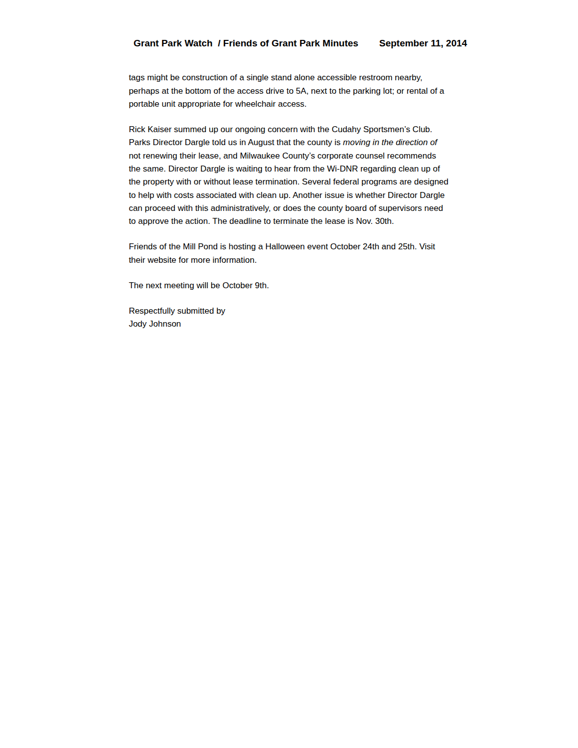Grant Park Watch / Friends of Grant Park MinutesSeptember 11, 2014
tags might be construction of a single stand alone accessible restroom nearby, perhaps at the bottom of the access drive to 5A, next to the parking lot; or rental of a portable unit appropriate for wheelchair access.
Rick Kaiser summed up our ongoing concern with the Cudahy Sportsmen’s Club. Parks Director Dargle told us in August that the county is moving in the direction of not renewing their lease, and Milwaukee County’s corporate counsel recommends the same. Director Dargle is waiting to hear from the Wi-DNR regarding clean up of the property with or without lease termination. Several federal programs are designed to help with costs associated with clean up. Another issue is whether Director Dargle can proceed with this administratively, or does the county board of supervisors need to approve the action. The deadline to terminate the lease is Nov. 30th.
Friends of the Mill Pond is hosting a Halloween event October 24th and 25th. Visit their website for more information.
The next meeting will be October 9th.
Respectfully submitted by
Jody Johnson